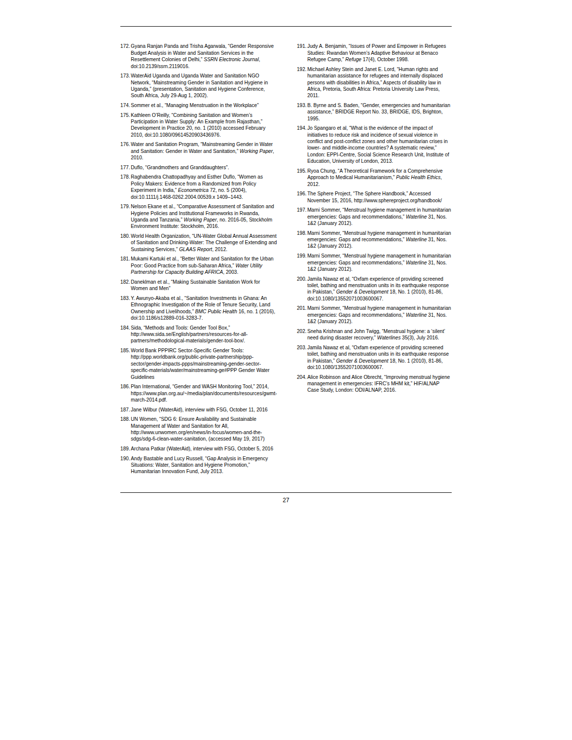172. Gyana Ranjan Panda and Trisha Agarwala, “Gender Responsive Budget Analysis in Water and Sanitation Services in the Resettlement Colonies of Delhi,” SSRN Electronic Journal, doi:10.2139/ssrn.2119016.
173. WaterAid Uganda and Uganda Water and Sanitation NGO Network, “Mainstreaming Gender in Sanitation and Hygiene in Uganda,” (presentation, Sanitation and Hygiene Conference, South Africa, July 29-Aug 1, 2002).
174. Sommer et al., “Managing Menstruation in the Workplace”
175. Kathleen O’Reilly, “Combining Sanitation and Women’s Participation in Water Supply: An Example from Rajasthan,” Development in Practice 20, no. 1 (2010) accessed February 2010, doi:10.1080/09614520903436976.
176. Water and Sanitation Program, “Mainstreaming Gender in Water and Sanitation: Gender in Water and Sanitation,” Working Paper, 2010.
177. Duflo, “Grandmothers and Granddaughters”.
178. Raghabendra Chattopadhyay and Esther Duflo, “Women as Policy Makers: Evidence from a Randomized from Policy Experiment in India,” Econometrica 72, no. 5 (2004), doi:10.1111/j.1468-0262.2004.00539.x 1409–1443.
179. Nelson Ekane et al., “Comparative Assessment of Sanitation and Hygiene Policies and Institutional Frameworks in Rwanda, Uganda and Tanzania,” Working Paper, no. 2016-05, Stockholm Environment Institute: Stockholm, 2016.
180. World Health Organization, “UN-Water Global Annual Assessment of Sanitation and Drinking-Water: The Challenge of Extending and Sustaining Services,” GLAAS Report, 2012.
181. Mukami Kartuki et al., “Better Water and Sanitation for the Urban Poor: Good Practice from sub-Saharan Africa,” Water Utility Partnership for Capacity Building AFRICA, 2003.
182. Daneklman et al., “Making Sustainable Sanitation Work for Women and Men”
183. Y. Awunyo-Akaba et al., “Sanitation Investments in Ghana: An Ethnographic Investigation of the Role of Tenure Security, Land Ownership and Livelihoods,” BMC Public Health 16, no. 1 (2016), doi:10.1186/s12889-016-3283-7.
184. Sida, “Methods and Tools: Gender Tool Box,” http://www.sida.se/English/partners/resources-for-all-partners/methodological-materials/gender-tool-box/.
185. World Bank PPPIRC Sector-Specific Gender Tools: http://ppp.worldbank.org/public-private-partnership/ppp-sector/gender-impacts-ppps/mainstreaming-gender-sector-specific-materials/water/mainstreaming-ge#PPP Gender Water Guidelines
186. Plan International, “Gender and WASH Monitoring Tool,” 2014, https://www.plan.org.au/~/media/plan/documents/resources/gwmt-march-2014.pdf.
187. Jane Wilbur (WaterAid), interview with FSG, October 11, 2016
188. UN Women, “SDG 6: Ensure Availability and Sustainable Management af Water and Sanitation for All, http://www.unwomen.org/en/news/in-focus/women-and-the-sdgs/sdg-6-clean-water-sanitation, (accessed May 19, 2017)
189. Archana Patkar (WaterAid), interview with FSG, October 5, 2016
190. Andy Bastable and Lucy Russell, “Gap Analysis in Emergency Situations: Water, Sanitation and Hygiene Promotion,” Humanitarian Innovation Fund, July 2013.
191. Judy A. Benjamin, “Issues of Power and Empower in Refugees Studies: Rwandan Women’s Adaptive Behaviour at Benaco Refugee Camp,” Refuge 17(4), October 1998.
192. Michael Ashley Stein and Janet E. Lord, “Human rights and humanitarian assistance for refugees and internally displaced persons with disabilities in Africa,” Aspects of disability law in Africa, Pretoria, South Africa: Pretoria University Law Press, 2011.
193. B. Byrne and S. Baden, “Gender, emergencies and humanitarian assistance,” BRIDGE Report No. 33, BRIDGE, IDS, Brighton, 1995.
194. Jo Spangaro et al, “What is the evidence of the impact of initiatives to reduce risk and incidence of sexual violence in conflict and post-conflict zones and other humanitarian crises in lower- and middle-income countries? A systematic review,” London: EPPI-Centre, Social Science Research Unit, Institute of Education, University of London, 2013.
195. Ryoa Chung, “A Theoretical Framework for a Comprehensive Approach to Medical Humanitarianism,” Public Health Ethics, 2012.
196. The Sphere Project, “The Sphere Handbook,” Accessed November 15, 2016, http://www.sphereproject.org/handbook/
197. Marni Sommer, “Menstrual hygiene management in humanitarian emergencies: Gaps and recommendations,” Waterline 31, Nos. 1&2 (January 2012).
198. Marni Sommer, “Menstrual hygiene management in humanitarian emergencies: Gaps and recommendations,” Waterline 31, Nos. 1&2 (January 2012).
199. Marni Sommer, “Menstrual hygiene management in humanitarian emergencies: Gaps and recommendations,” Waterline 31, Nos. 1&2 (January 2012).
200. Jamila Nawaz et al, “Oxfam experience of providing screened toilet, bathing and menstruation units in its earthquake response in Pakistan,” Gender & Development 18, No. 1 (2010), 81-86, doi:10.1080/13552071003600067.
201. Marni Sommer, “Menstrual hygiene management in humanitarian emergencies: Gaps and recommendations,” Waterline 31, Nos. 1&2 (January 2012).
202. Sneha Krishnan and John Twigg, “Menstrual hygiene: a ‘silent’ need during disaster recovery,” Waterlines 35(3), July 2016.
203. Jamila Nawaz et al, “Oxfam experience of providing screened toilet, bathing and menstruation units in its earthquake response in Pakistan,” Gender & Development 18, No. 1 (2010), 81-86, doi:10.1080/13552071003600067.
204. Alice Robinson and Alice Obrecht, “Improving menstrual hygiene management in emergencies: IFRC’s MHM kit,” HIF/ALNAP Case Study, London: ODI/ALNAP, 2016.
27